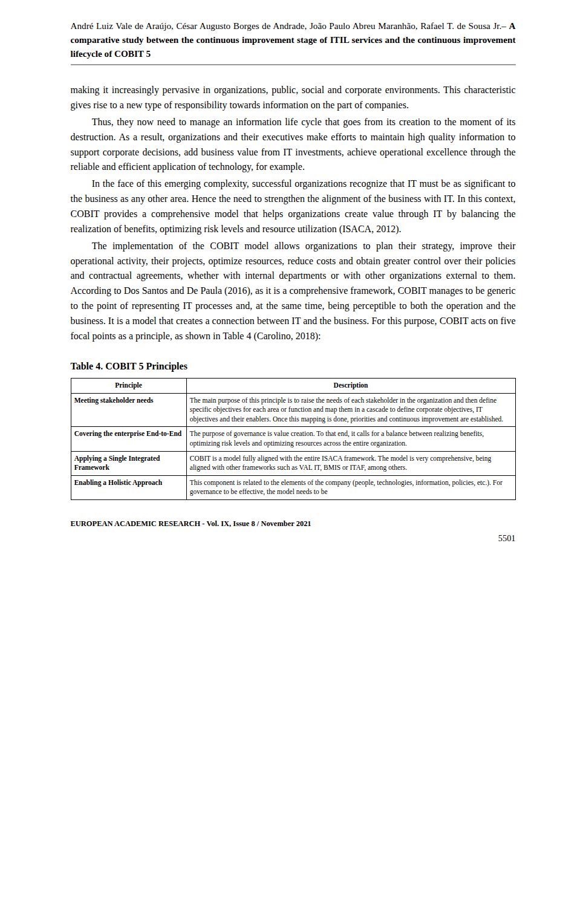André Luiz Vale de Araújo, César Augusto Borges de Andrade, João Paulo Abreu Maranhão, Rafael T. de Sousa Jr.– A comparative study between the continuous improvement stage of ITIL services and the continuous improvement lifecycle of COBIT 5
making it increasingly pervasive in organizations, public, social and corporate environments. This characteristic gives rise to a new type of responsibility towards information on the part of companies.
Thus, they now need to manage an information life cycle that goes from its creation to the moment of its destruction. As a result, organizations and their executives make efforts to maintain high quality information to support corporate decisions, add business value from IT investments, achieve operational excellence through the reliable and efficient application of technology, for example.
In the face of this emerging complexity, successful organizations recognize that IT must be as significant to the business as any other area. Hence the need to strengthen the alignment of the business with IT. In this context, COBIT provides a comprehensive model that helps organizations create value through IT by balancing the realization of benefits, optimizing risk levels and resource utilization (ISACA, 2012).
The implementation of the COBIT model allows organizations to plan their strategy, improve their operational activity, their projects, optimize resources, reduce costs and obtain greater control over their policies and contractual agreements, whether with internal departments or with other organizations external to them. According to Dos Santos and De Paula (2016), as it is a comprehensive framework, COBIT manages to be generic to the point of representing IT processes and, at the same time, being perceptible to both the operation and the business. It is a model that creates a connection between IT and the business. For this purpose, COBIT acts on five focal points as a principle, as shown in Table 4 (Carolino, 2018):
Table 4. COBIT 5 Principles
| Principle | Description |
| --- | --- |
| Meeting stakeholder needs | The main purpose of this principle is to raise the needs of each stakeholder in the organization and then define specific objectives for each area or function and map them in a cascade to define corporate objectives, IT objectives and their enablers. Once this mapping is done, priorities and continuous improvement are established. |
| Covering the enterprise End-to-End | The purpose of governance is value creation. To that end, it calls for a balance between realizing benefits, optimizing risk levels and optimizing resources across the entire organization. |
| Applying a Single Integrated Framework | COBIT is a model fully aligned with the entire ISACA framework. The model is very comprehensive, being aligned with other frameworks such as VAL IT, BMIS or ITAF, among others. |
| Enabling a Holistic Approach | This component is related to the elements of the company (people, technologies, information, policies, etc.). For governance to be effective, the model needs to be |
EUROPEAN ACADEMIC RESEARCH - Vol. IX, Issue 8 / November 2021
5501